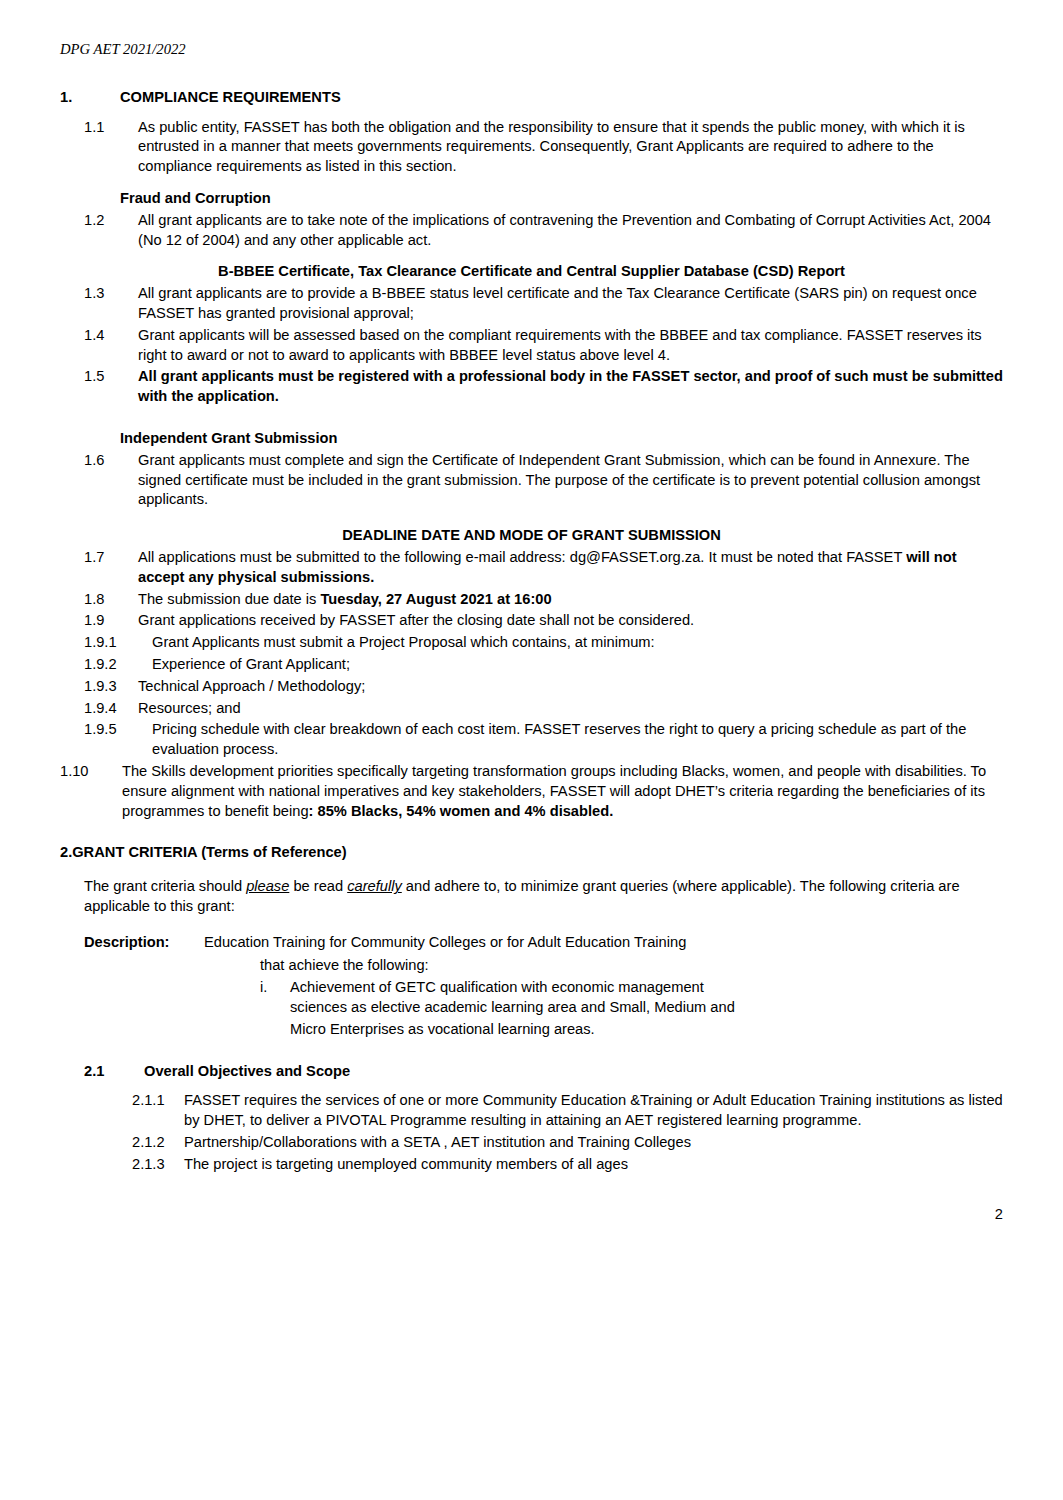DPG AET 2021/2022
1. COMPLIANCE REQUIREMENTS
1.1
As public entity, FASSET has both the obligation and the responsibility to ensure that it spends the public money, with which it is entrusted in a manner that meets governments requirements. Consequently, Grant Applicants are required to adhere to the compliance requirements as listed in this section.
Fraud and Corruption
1.2
All grant applicants are to take note of the implications of contravening the Prevention and Combating of Corrupt Activities Act, 2004 (No 12 of 2004) and any other applicable act.
B-BBEE Certificate, Tax Clearance Certificate and Central Supplier Database (CSD) Report
1.3
All grant applicants are to provide a B-BBEE status level certificate and the Tax Clearance Certificate (SARS pin) on request once FASSET has granted provisional approval;
1.4
Grant applicants will be assessed based on the compliant requirements with the BBBEE and tax compliance. FASSET reserves its right to award or not to award to applicants with BBBEE level status above level 4.
1.5
All grant applicants must be registered with a professional body in the FASSET sector, and proof of such must be submitted with the application.
Independent Grant Submission
1.6
Grant applicants must complete and sign the Certificate of Independent Grant Submission, which can be found in Annexure. The signed certificate must be included in the grant submission. The purpose of the certificate is to prevent potential collusion amongst applicants.
DEADLINE DATE AND MODE OF GRANT SUBMISSION
1.7
All applications must be submitted to the following e-mail address: dg@FASSET.org.za. It must be noted that FASSET will not accept any physical submissions.
1.8
The submission due date is Tuesday, 27 August 2021 at 16:00
1.9
Grant applications received by FASSET after the closing date shall not be considered.
1.9.1
Grant Applicants must submit a Project Proposal which contains, at minimum:
1.9.2
Experience of Grant Applicant;
1.9.3
Technical Approach / Methodology;
1.9.4
Resources; and
1.9.5
Pricing schedule with clear breakdown of each cost item. FASSET reserves the right to query a pricing schedule as part of the evaluation process.
1.10
The Skills development priorities specifically targeting transformation groups including Blacks, women, and people with disabilities. To ensure alignment with national imperatives and key stakeholders, FASSET will adopt DHET’s criteria regarding the beneficiaries of its programmes to benefit being: 85% Blacks, 54% women and 4% disabled.
2.GRANT CRITERIA (Terms of Reference)
The grant criteria should please be read carefully and adhere to, to minimize grant queries (where applicable). The following criteria are applicable to this grant:
Description:
Education Training for Community Colleges or for Adult Education Training
that achieve the following:
i.
Achievement of GETC qualification with economic management
sciences as elective academic learning area and Small, Medium and
Micro Enterprises as vocational learning areas.
2.1 Overall Objectives and Scope
2.1.1
FASSET requires the services of one or more Community Education &Training or Adult Education Training institutions as listed by DHET, to deliver a PIVOTAL Programme resulting in attaining an AET registered learning programme.
2.1.2
Partnership/Collaborations with a SETA , AET institution and Training Colleges
2.1.3
The project is targeting unemployed community members of all ages
2